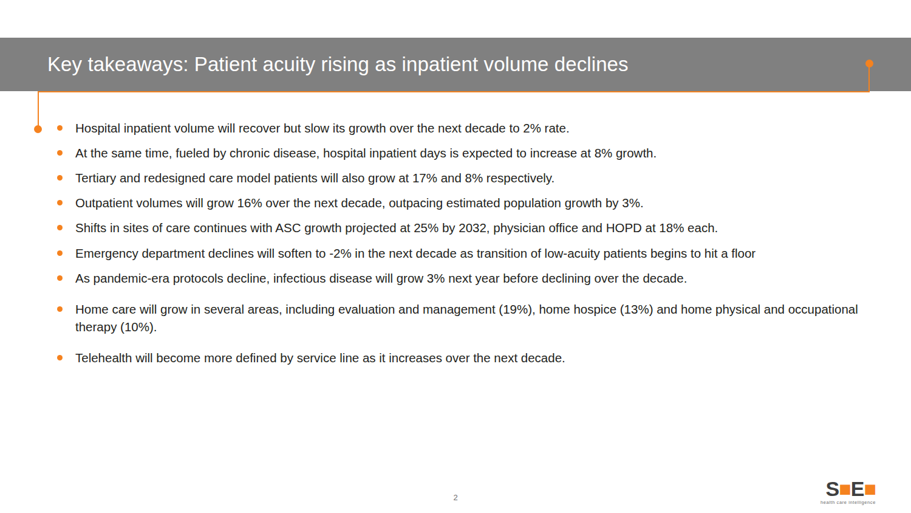Key takeaways: Patient acuity rising as inpatient volume declines
Hospital inpatient volume will recover but slow its growth over the next decade to 2% rate.
At the same time, fueled by chronic disease, hospital inpatient days is expected to increase at 8% growth.
Tertiary and redesigned care model patients will also grow at 17% and 8% respectively.
Outpatient volumes will grow 16% over the next decade, outpacing estimated population growth by 3%.
Shifts in sites of care continues with ASC growth projected at 25% by 2032, physician office and HOPD at 18% each.
Emergency department declines will soften to -2% in the next decade as transition of low-acuity patients begins to hit a floor
As pandemic-era protocols decline, infectious disease will grow 3% next year before declining over the decade.
Home care will grow in several areas, including evaluation and management (19%), home hospice (13%) and home physical and occupational therapy (10%).
Telehealth will become more defined by service line as it increases over the next decade.
2
S■E■
health care intelligence